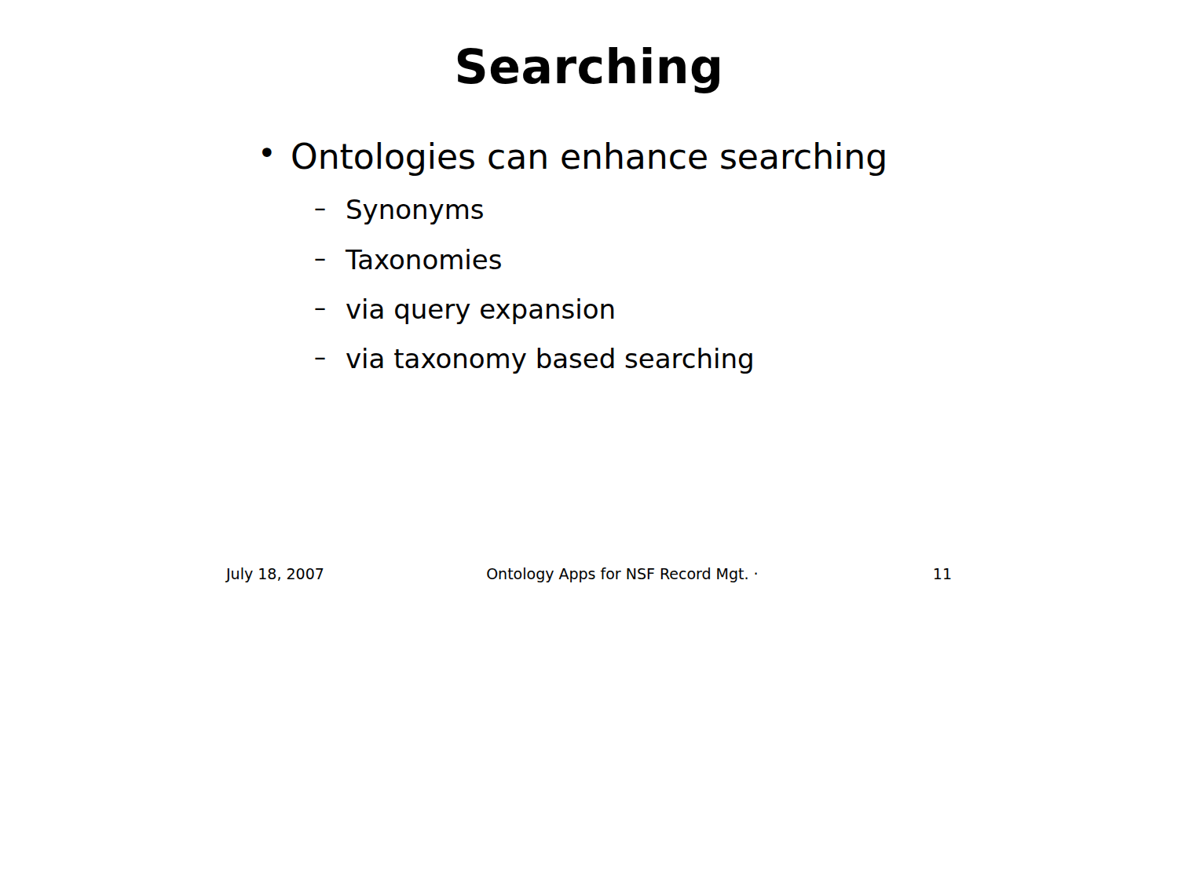Searching
Ontologies can enhance searching
Synonyms
Taxonomies
via query expansion
via taxonomy based searching
July 18, 2007 Ontology Apps for NSF Record Mgt. · 11